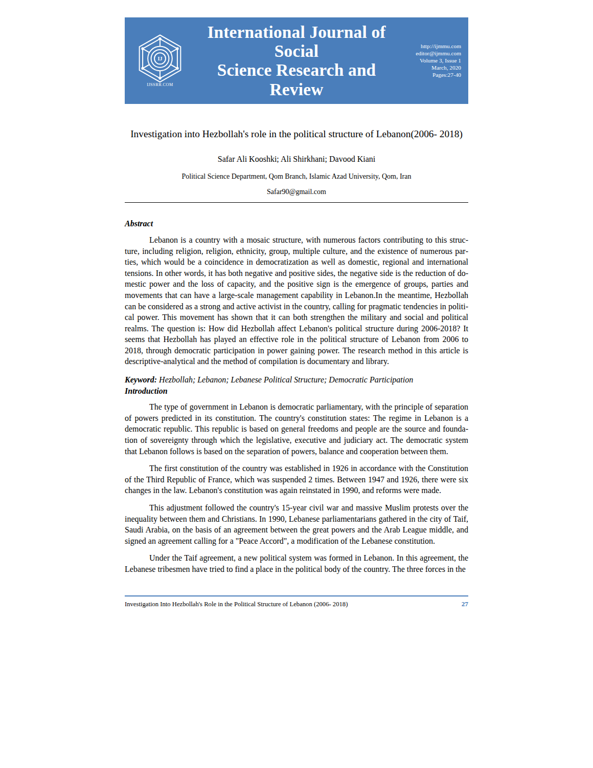IJ IJSSRR.COM
International Journal of Social
Science Research and Review
http://ijmmu.com
editor@ijmmu.com
Volume 3, Issue 1
March, 2020
Pages:27-40
Investigation into Hezbollah's role in the political structure of Lebanon(2006- 2018)
Safar Ali Kooshki; Ali Shirkhani; Davood Kiani
Political Science Department, Qom Branch, Islamic Azad University, Qom, Iran
Safar90@gmail.com
Abstract
Lebanon is a country with a mosaic structure, with numerous factors contributing to this structure, including religion, religion, ethnicity, group, multiple culture, and the existence of numerous parties, which would be a coincidence in democratization as well as domestic, regional and international tensions. In other words, it has both negative and positive sides, the negative side is the reduction of domestic power and the loss of capacity, and the positive sign is the emergence of groups, parties and movements that can have a large-scale management capability in Lebanon.In the meantime, Hezbollah can be considered as a strong and active activist in the country, calling for pragmatic tendencies in political power. This movement has shown that it can both strengthen the military and social and political realms. The question is: How did Hezbollah affect Lebanon's political structure during 2006-2018? It seems that Hezbollah has played an effective role in the political structure of Lebanon from 2006 to 2018, through democratic participation in power gaining power. The research method in this article is descriptive-analytical and the method of compilation is documentary and library.
Keyword: Hezbollah; Lebanon; Lebanese Political Structure; Democratic Participation
Introduction
The type of government in Lebanon is democratic parliamentary, with the principle of separation of powers predicted in its constitution. The country's constitution states: The regime in Lebanon is a democratic republic. This republic is based on general freedoms and people are the source and foundation of sovereignty through which the legislative, executive and judiciary act. The democratic system that Lebanon follows is based on the separation of powers, balance and cooperation between them.
The first constitution of the country was established in 1926 in accordance with the Constitution of the Third Republic of France, which was suspended 2 times. Between 1947 and 1926, there were six changes in the law. Lebanon's constitution was again reinstated in 1990, and reforms were made.
This adjustment followed the country's 15-year civil war and massive Muslim protests over the inequality between them and Christians. In 1990, Lebanese parliamentarians gathered in the city of Taif, Saudi Arabia, on the basis of an agreement between the great powers and the Arab League middle, and signed an agreement calling for a "Peace Accord", a modification of the Lebanese constitution.
Under the Taif agreement, a new political system was formed in Lebanon. In this agreement, the Lebanese tribesmen have tried to find a place in the political body of the country. The three forces in the
Investigation Into Hezbollah's Role in the Political Structure of Lebanon (2006- 2018)
27